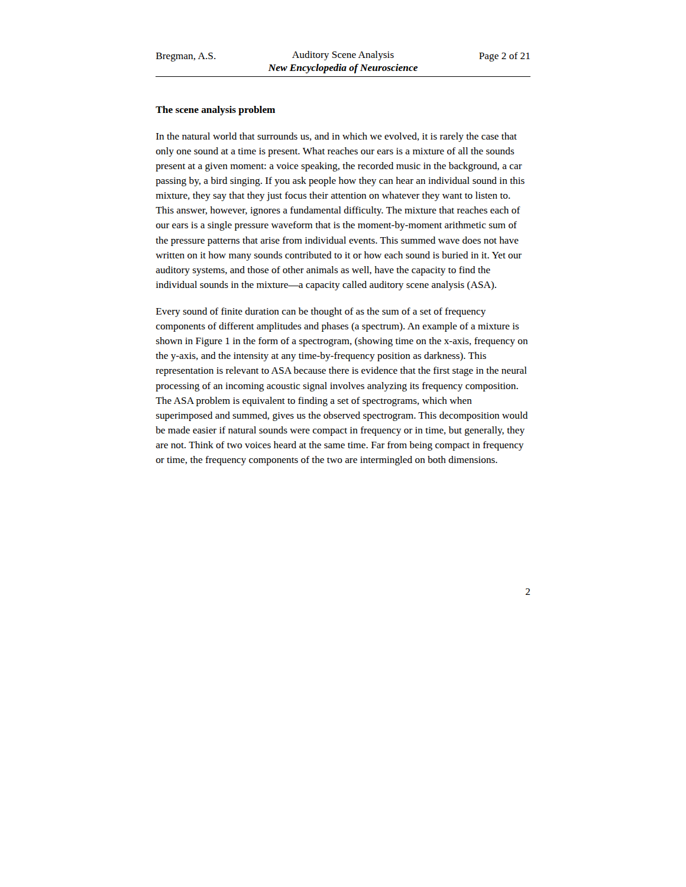Bregman, A.S.
Auditory Scene Analysis New Encyclopedia of Neuroscience
Page 2 of 21
The scene analysis problem
In the natural world that surrounds us, and in which we evolved, it is rarely the case that only one sound at a time is present. What reaches our ears is a mixture of all the sounds present at a given moment: a voice speaking, the recorded music in the background, a car passing by, a bird singing. If you ask people how they can hear an individual sound in this mixture, they say that they just focus their attention on whatever they want to listen to. This answer, however, ignores a fundamental difficulty. The mixture that reaches each of our ears is a single pressure waveform that is the moment-by-moment arithmetic sum of the pressure patterns that arise from individual events. This summed wave does not have written on it how many sounds contributed to it or how each sound is buried in it. Yet our auditory systems, and those of other animals as well, have the capacity to find the individual sounds in the mixture—a capacity called auditory scene analysis (ASA).
Every sound of finite duration can be thought of as the sum of a set of frequency components of different amplitudes and phases (a spectrum). An example of a mixture is shown in Figure 1 in the form of a spectrogram, (showing time on the x-axis, frequency on the y-axis, and the intensity at any time-by-frequency position as darkness). This representation is relevant to ASA because there is evidence that the first stage in the neural processing of an incoming acoustic signal involves analyzing its frequency composition. The ASA problem is equivalent to finding a set of spectrograms, which when superimposed and summed, gives us the observed spectrogram. This decomposition would be made easier if natural sounds were compact in frequency or in time, but generally, they are not. Think of two voices heard at the same time. Far from being compact in frequency or time, the frequency components of the two are intermingled on both dimensions.
2